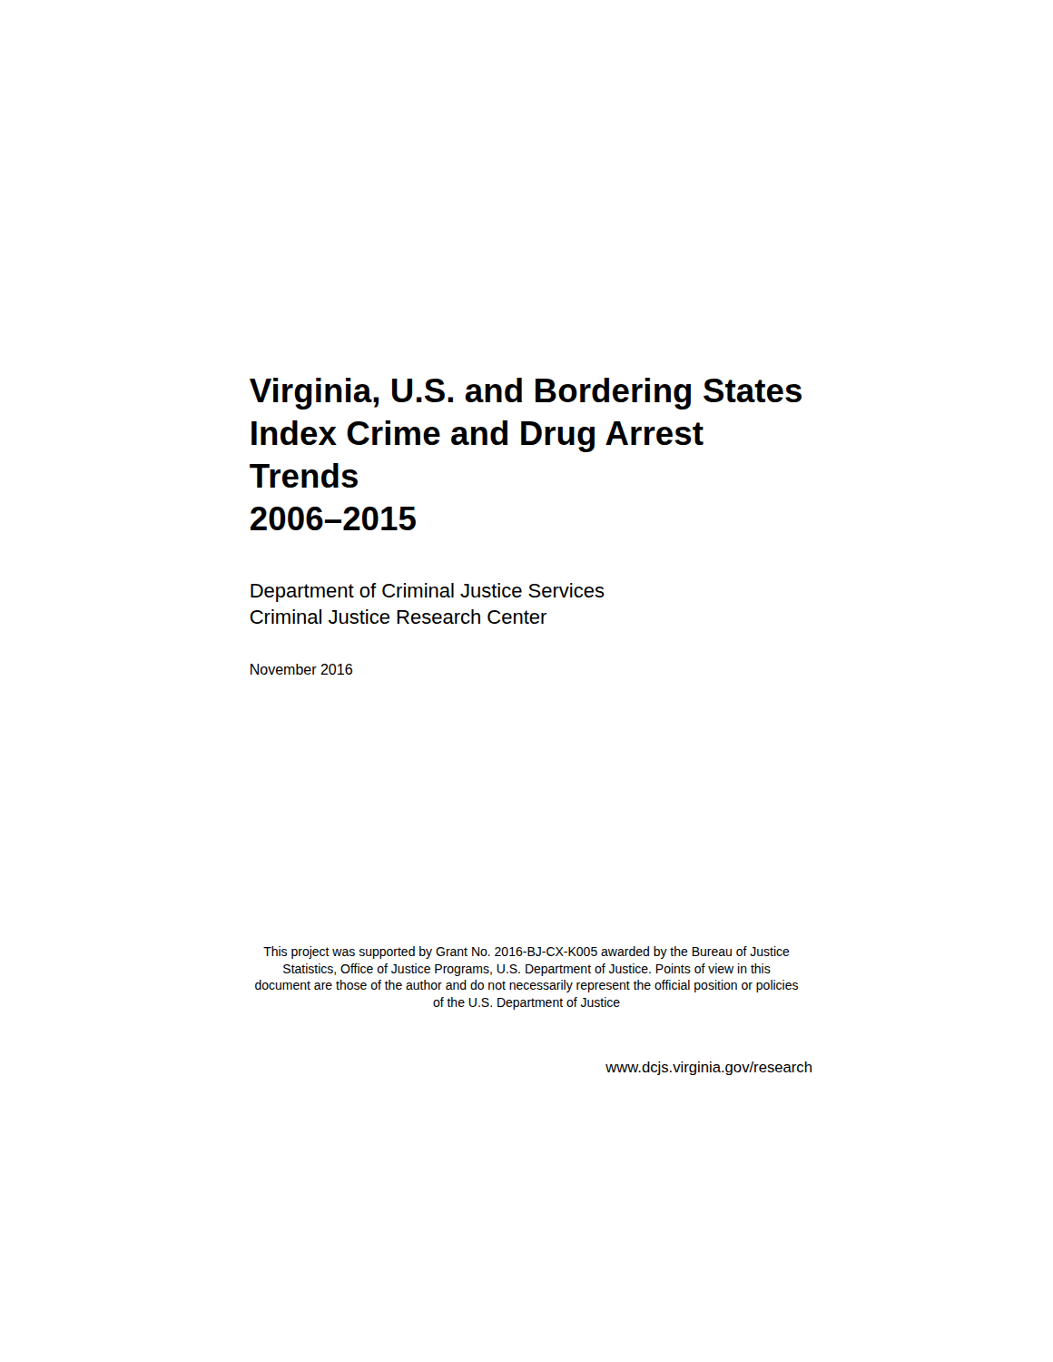Virginia, U.S. and Bordering States
Index Crime and Drug Arrest Trends
2006–2015
Department of Criminal Justice Services
Criminal Justice Research Center
November 2016
This project was supported by Grant No. 2016-BJ-CX-K005 awarded by the Bureau of Justice Statistics, Office of Justice Programs, U.S. Department of Justice. Points of view in this document are those of the author and do not necessarily represent the official position or policies of the U.S. Department of Justice
www.dcjs.virginia.gov/research